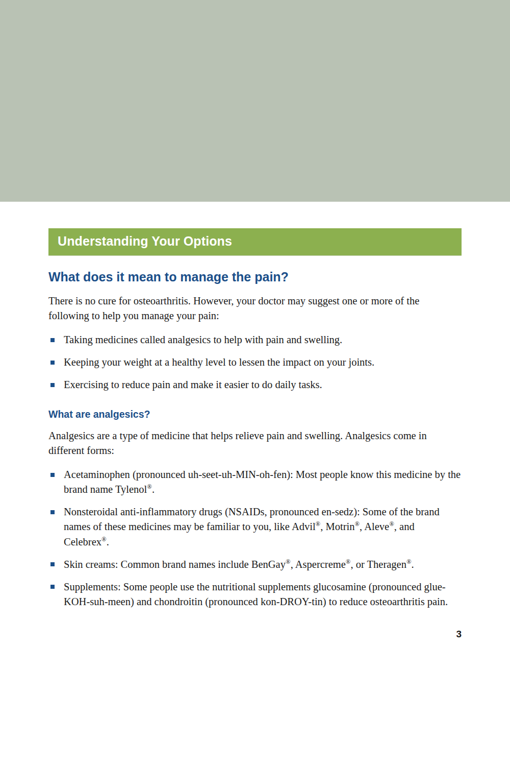Understanding Your Options
What does it mean to manage the pain?
There is no cure for osteoarthritis. However, your doctor may suggest one or more of the following to help you manage your pain:
Taking medicines called analgesics to help with pain and swelling.
Keeping your weight at a healthy level to lessen the impact on your joints.
Exercising to reduce pain and make it easier to do daily tasks.
What are analgesics?
Analgesics are a type of medicine that helps relieve pain and swelling. Analgesics come in different forms:
Acetaminophen (pronounced uh-seet-uh-MIN-oh-fen): Most people know this medicine by the brand name Tylenol®.
Nonsteroidal anti-inflammatory drugs (NSAIDs, pronounced en-sedz): Some of the brand names of these medicines may be familiar to you, like Advil®, Motrin®, Aleve®, and Celebrex®.
Skin creams: Common brand names include BenGay®, Aspercreme®, or Theragen®.
Supplements: Some people use the nutritional supplements glucosamine (pronounced glue-KOH-suh-meen) and chondroitin (pronounced kon-DROY-tin) to reduce osteoarthritis pain.
3